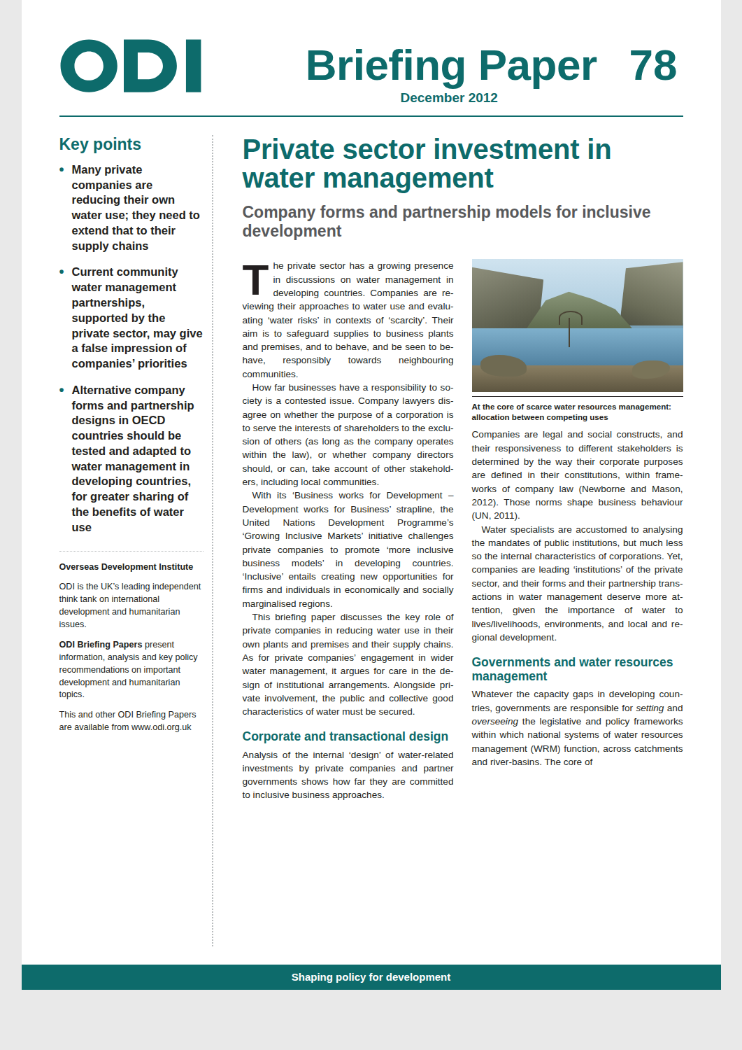Briefing Paper 78 December 2012
Key points
Many private companies are reducing their own water use; they need to extend that to their supply chains
Current community water management partnerships, supported by the private sector, may give a false impression of companies’ priorities
Alternative company forms and partnership designs in OECD countries should be tested and adapted to water management in developing countries, for greater sharing of the benefits of water use
Overseas Development Institute
ODI is the UK’s leading independent think tank on international development and humanitarian issues.
ODI Briefing Papers present information, analysis and key policy recommendations on important development and humanitarian topics.
This and other ODI Briefing Papers are available from www.odi.org.uk
Private sector investment in water management
Company forms and partnership models for inclusive development
The private sector has a growing presence in discussions on water management in developing countries. Companies are reviewing their approaches to water use and evaluating ‘water risks’ in contexts of ‘scarcity’. Their aim is to safeguard supplies to business plants and premises, and to behave, and be seen to behave, responsibly towards neighbouring communities.
How far businesses have a responsibility to society is a contested issue. Company lawyers disagree on whether the purpose of a corporation is to serve the interests of shareholders to the exclusion of others (as long as the company operates within the law), or whether company directors should, or can, take account of other stakeholders, including local communities.
With its ‘Business works for Development – Development works for Business’ strapline, the United Nations Development Programme’s ‘Growing Inclusive Markets’ initiative challenges private companies to promote ‘more inclusive business models’ in developing countries. ‘Inclusive’ entails creating new opportunities for firms and individuals in economically and socially marginalised regions.
This briefing paper discusses the key role of private companies in reducing water use in their own plants and premises and their supply chains. As for private companies’ engagement in wider water management, it argues for care in the design of institutional arrangements. Alongside private involvement, the public and collective good characteristics of water must be secured.
Corporate and transactional design
Analysis of the internal ‘design’ of water-related investments by private companies and partner governments shows how far they are committed to inclusive business approaches.
At the core of scarce water resources management: allocation between competing uses
Companies are legal and social constructs, and their responsiveness to different stakeholders is determined by the way their corporate purposes are defined in their constitutions, within frameworks of company law (Newborne and Mason, 2012). Those norms shape business behaviour (UN, 2011).
Water specialists are accustomed to analysing the mandates of public institutions, but much less so the internal characteristics of corporations. Yet, companies are leading ‘institutions’ of the private sector, and their forms and their partnership transactions in water management deserve more attention, given the importance of water to lives/livelihoods, environments, and local and regional development.
Governments and water resources management
Whatever the capacity gaps in developing countries, governments are responsible for setting and overseeing the legislative and policy frameworks within which national systems of water resources management (WRM) function, across catchments and river-basins. The core of
Shaping policy for development